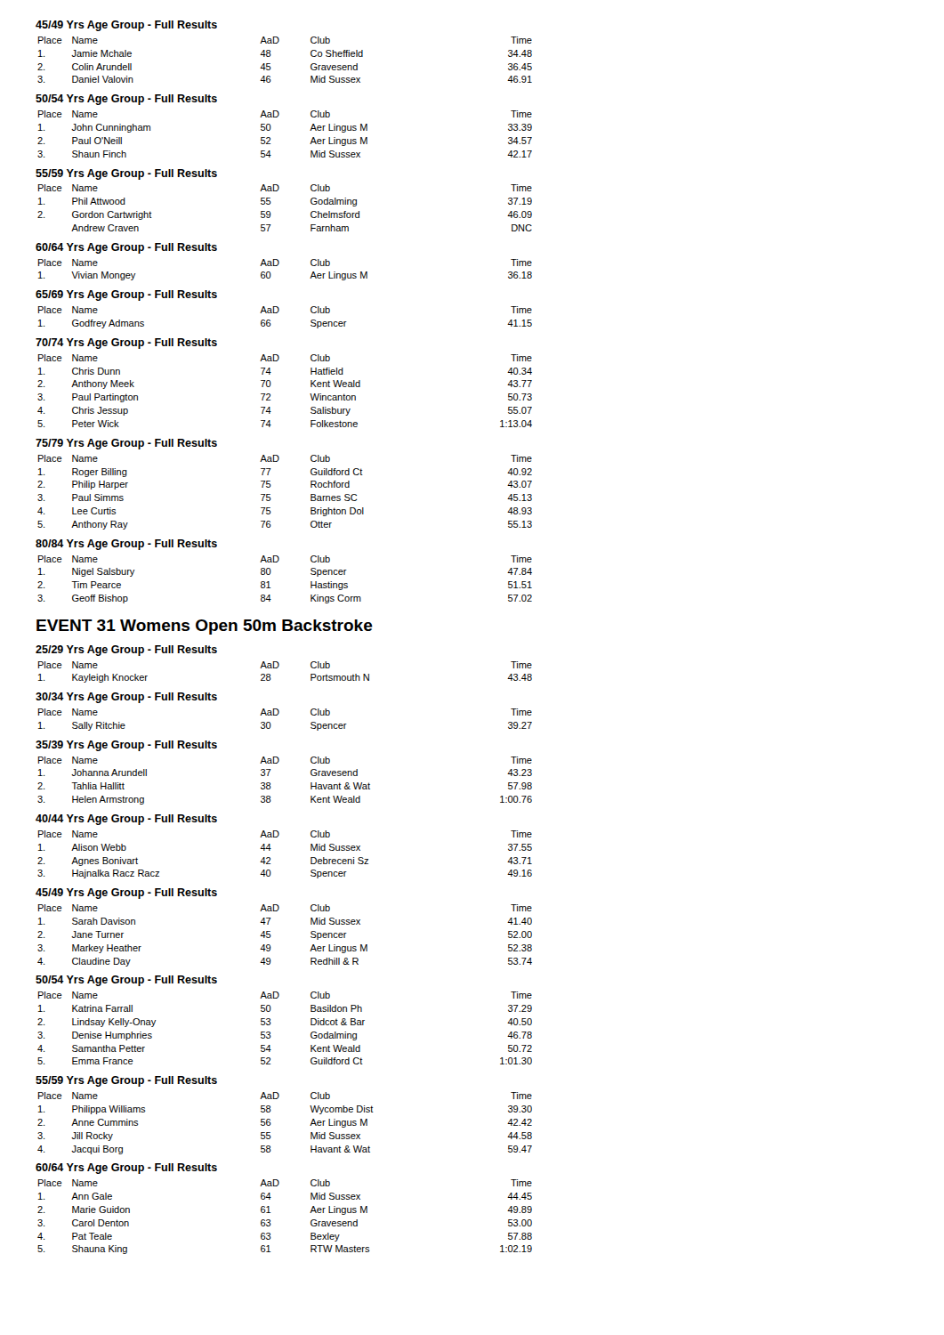45/49 Yrs Age Group - Full Results
| Place | Name | AaD | Club | Time |
| 1. | Jamie Mchale | 48 | Co Sheffield | 34.48 |
| 2. | Colin Arundell | 45 | Gravesend | 36.45 |
| 3. | Daniel Valovin | 46 | Mid Sussex | 46.91 |
50/54 Yrs Age Group - Full Results
| Place | Name | AaD | Club | Time |
| 1. | John Cunningham | 50 | Aer Lingus M | 33.39 |
| 2. | Paul O'Neill | 52 | Aer Lingus M | 34.57 |
| 3. | Shaun Finch | 54 | Mid Sussex | 42.17 |
55/59 Yrs Age Group - Full Results
| Place | Name | AaD | Club | Time |
| 1. | Phil Attwood | 55 | Godalming | 37.19 |
| 2. | Gordon Cartwright | 59 | Chelmsford | 46.09 |
| | Andrew Craven | 57 | Farnham | DNC |
60/64 Yrs Age Group - Full Results
| Place | Name | AaD | Club | Time |
| 1. | Vivian Mongey | 60 | Aer Lingus M | 36.18 |
65/69 Yrs Age Group - Full Results
| Place | Name | AaD | Club | Time |
| 1. | Godfrey Admans | 66 | Spencer | 41.15 |
70/74 Yrs Age Group - Full Results
| Place | Name | AaD | Club | Time |
| 1. | Chris Dunn | 74 | Hatfield | 40.34 |
| 2. | Anthony Meek | 70 | Kent Weald | 43.77 |
| 3. | Paul Partington | 72 | Wincanton | 50.73 |
| 4. | Chris Jessup | 74 | Salisbury | 55.07 |
| 5. | Peter Wick | 74 | Folkestone | 1:13.04 |
75/79 Yrs Age Group - Full Results
| Place | Name | AaD | Club | Time |
| 1. | Roger Billing | 77 | Guildford Ct | 40.92 |
| 2. | Philip Harper | 75 | Rochford | 43.07 |
| 3. | Paul Simms | 75 | Barnes SC | 45.13 |
| 4. | Lee Curtis | 75 | Brighton Dol | 48.93 |
| 5. | Anthony Ray | 76 | Otter | 55.13 |
80/84 Yrs Age Group - Full Results
| Place | Name | AaD | Club | Time |
| 1. | Nigel Salsbury | 80 | Spencer | 47.84 |
| 2. | Tim Pearce | 81 | Hastings | 51.51 |
| 3. | Geoff Bishop | 84 | Kings Corm | 57.02 |
EVENT 31 Womens Open 50m Backstroke
25/29 Yrs Age Group - Full Results
| Place | Name | AaD | Club | Time |
| 1. | Kayleigh Knocker | 28 | Portsmouth N | 43.48 |
30/34 Yrs Age Group - Full Results
| Place | Name | AaD | Club | Time |
| 1. | Sally Ritchie | 30 | Spencer | 39.27 |
35/39 Yrs Age Group - Full Results
| Place | Name | AaD | Club | Time |
| 1. | Johanna Arundell | 37 | Gravesend | 43.23 |
| 2. | Tahlia Hallitt | 38 | Havant & Wat | 57.98 |
| 3. | Helen Armstrong | 38 | Kent Weald | 1:00.76 |
40/44 Yrs Age Group - Full Results
| Place | Name | AaD | Club | Time |
| 1. | Alison Webb | 44 | Mid Sussex | 37.55 |
| 2. | Agnes Bonivart | 42 | Debreceni Sz | 43.71 |
| 3. | Hajnalka Racz Racz | 40 | Spencer | 49.16 |
45/49 Yrs Age Group - Full Results
| Place | Name | AaD | Club | Time |
| 1. | Sarah Davison | 47 | Mid Sussex | 41.40 |
| 2. | Jane Turner | 45 | Spencer | 52.00 |
| 3. | Markey Heather | 49 | Aer Lingus M | 52.38 |
| 4. | Claudine Day | 49 | Redhill & R | 53.74 |
50/54 Yrs Age Group - Full Results
| Place | Name | AaD | Club | Time |
| 1. | Katrina Farrall | 50 | Basildon Ph | 37.29 |
| 2. | Lindsay Kelly-Onay | 53 | Didcot & Bar | 40.50 |
| 3. | Denise Humphries | 53 | Godalming | 46.78 |
| 4. | Samantha Petter | 54 | Kent Weald | 50.72 |
| 5. | Emma France | 52 | Guildford Ct | 1:01.30 |
55/59 Yrs Age Group - Full Results
| Place | Name | AaD | Club | Time |
| 1. | Philippa Williams | 58 | Wycombe Dist | 39.30 |
| 2. | Anne Cummins | 56 | Aer Lingus M | 42.42 |
| 3. | Jill Rocky | 55 | Mid Sussex | 44.58 |
| 4. | Jacqui Borg | 58 | Havant & Wat | 59.47 |
60/64 Yrs Age Group - Full Results
| Place | Name | AaD | Club | Time |
| 1. | Ann Gale | 64 | Mid Sussex | 44.45 |
| 2. | Marie Guidon | 61 | Aer Lingus M | 49.89 |
| 3. | Carol Denton | 63 | Gravesend | 53.00 |
| 4. | Pat Teale | 63 | Bexley | 57.88 |
| 5. | Shauna King | 61 | RTW Masters | 1:02.19 |